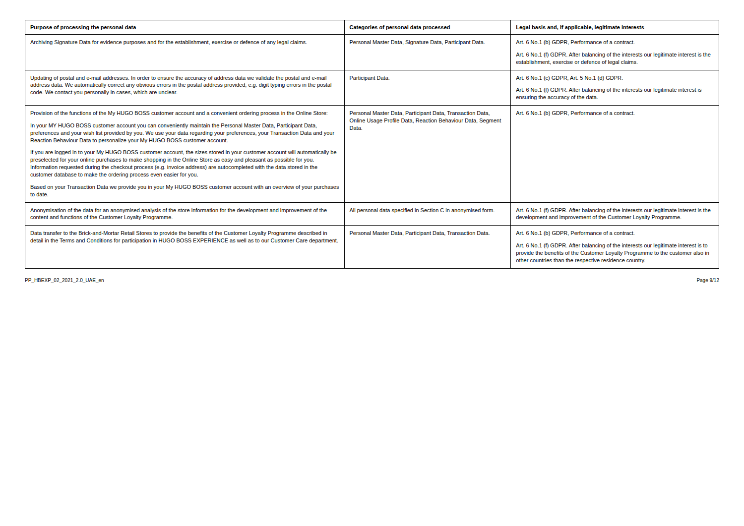| Purpose of processing the personal data | Categories of personal data processed | Legal basis and, if applicable, legitimate interests |
| --- | --- | --- |
| Archiving Signature Data for evidence purposes and for the establishment, exercise or defence of any legal claims. | Personal Master Data, Signature Data, Participant Data. | Art. 6 No.1 (b) GDPR, Performance of a contract. Art. 6 No.1 (f) GDPR. After balancing of the interests our legitimate interest is the establishment, exercise or defence of legal claims. |
| Updating of postal and e-mail addresses. In order to ensure the accuracy of address data we validate the postal and e-mail address data. We automatically correct any obvious errors in the postal address provided, e.g. digit typing errors in the postal code. We contact you personally in cases, which are unclear. | Participant Data. | Art. 6 No.1 (c) GDPR, Art. 5 No.1 (d) GDPR. Art. 6 No.1 (f) GDPR. After balancing of the interests our legitimate interest is ensuring the accuracy of the data. |
| Provision of the functions of the My HUGO BOSS customer account and a convenient ordering process in the Online Store: In your MY HUGO BOSS customer account you can conveniently maintain the Personal Master Data, Participant Data, preferences and your wish list provided by you. We use your data regarding your preferences, your Transaction Data and your Reaction Behaviour Data to personalize your My HUGO BOSS customer account. If you are logged in to your My HUGO BOSS customer account, the sizes stored in your customer account will automatically be preselected for your online purchases to make shopping in the Online Store as easy and pleasant as possible for you. Information requested during the checkout process (e.g. invoice address) are autocompleted with the data stored in the customer database to make the ordering process even easier for you. Based on your Transaction Data we provide you in your My HUGO BOSS customer account with an overview of your purchases to date. | Personal Master Data, Participant Data, Transaction Data, Online Usage Profile Data, Reaction Behaviour Data, Segment Data. | Art. 6 No.1 (b) GDPR, Performance of a contract. |
| Anonymisation of the data for an anonymised analysis of the store information for the development and improvement of the content and functions of the Customer Loyalty Programme. | All personal data specified in Section C in anonymised form. | Art. 6 No.1 (f) GDPR. After balancing of the interests our legitimate interest is the development and improvement of the Customer Loyalty Programme. |
| Data transfer to the Brick-and-Mortar Retail Stores to provide the benefits of the Customer Loyalty Programme described in detail in the Terms and Conditions for participation in HUGO BOSS EXPERIENCE as well as to our Customer Care department. | Personal Master Data, Participant Data, Transaction Data. | Art. 6 No.1 (b) GDPR, Performance of a contract. Art. 6 No.1 (f) GDPR. After balancing of the interests our legitimate interest is to provide the benefits of the Customer Loyalty Programme to the customer also in other countries than the respective residence country. |
PP_HBEXP_02_2021_2.0_UAE_en Page 9/12